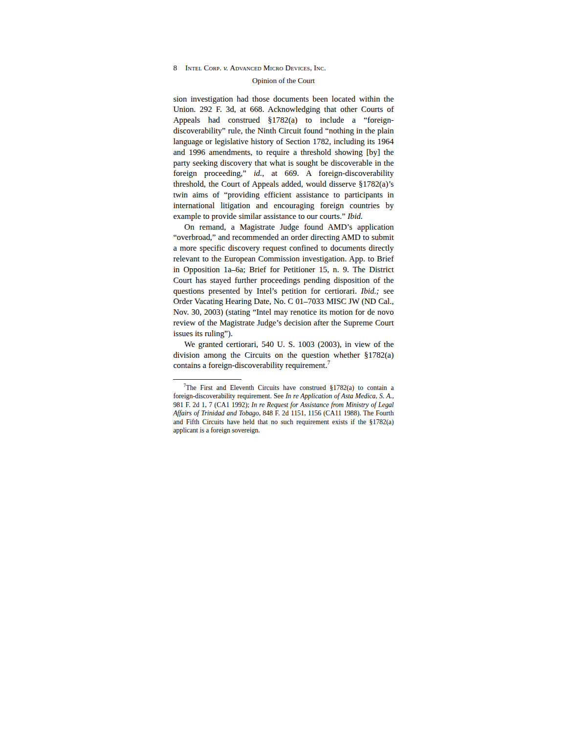8 Intel Corp. v. Advanced Micro Devices, Inc.
Opinion of the Court
sion investigation had those documents been located within the Union. 292 F. 3d, at 668. Acknowledging that other Courts of Appeals had construed §1782(a) to include a “foreign-discoverability” rule, the Ninth Circuit found “nothing in the plain language or legislative history of Section 1782, including its 1964 and 1996 amendments, to require a threshold showing [by] the party seeking discovery that what is sought be discoverable in the foreign proceeding,” id., at 669. A foreign-discoverability threshold, the Court of Appeals added, would disserve §1782(a)’s twin aims of “providing efficient assistance to participants in international litigation and encouraging foreign countries by example to provide similar assistance to our courts.” Ibid.
On remand, a Magistrate Judge found AMD’s application “overbroad,” and recommended an order directing AMD to submit a more specific discovery request confined to documents directly relevant to the European Commission investigation. App. to Brief in Opposition 1a–6a; Brief for Petitioner 15, n. 9. The District Court has stayed further proceedings pending disposition of the questions presented by Intel’s petition for certiorari. Ibid.; see Order Vacating Hearing Date, No. C 01–7033 MISC JW (ND Cal., Nov. 30, 2003) (stating “Intel may renotice its motion for de novo review of the Magistrate Judge’s decision after the Supreme Court issues its ruling”).
We granted certiorari, 540 U. S. 1003 (2003), in view of the division among the Circuits on the question whether §1782(a) contains a foreign-discoverability requirement.7
7The First and Eleventh Circuits have construed §1782(a) to contain a foreign-discoverability requirement. See In re Application of Asta Medica, S. A., 981 F. 2d 1, 7 (CA1 1992); In re Request for Assistance from Ministry of Legal Affairs of Trinidad and Tobago, 848 F. 2d 1151, 1156 (CA11 1988). The Fourth and Fifth Circuits have held that no such requirement exists if the §1782(a) applicant is a foreign sovereign.